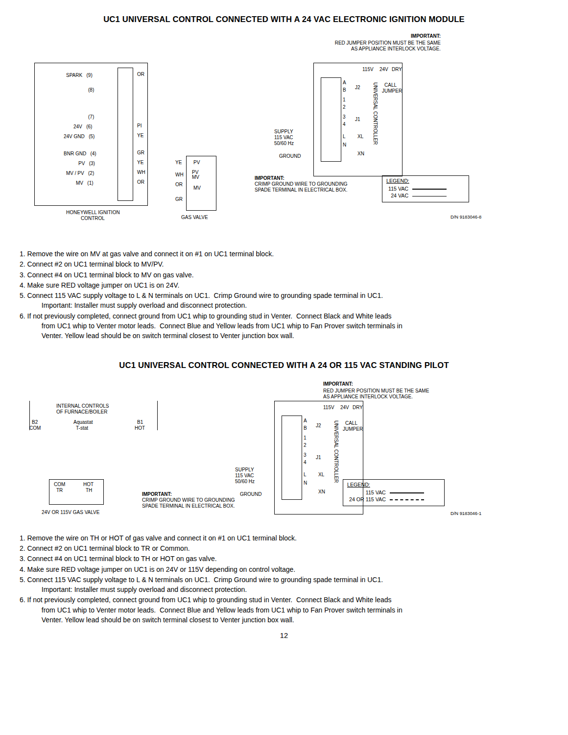UC1 UNIVERSAL CONTROL CONNECTED WITH A 24 VAC ELECTRONIC IGNITION MODULE
IMPORTANT:
RED JUMPER POSITION MUST BE THE SAME
AS APPLIANCE INTERLOCK VOLTAGE.
SPARK (9)
(8)
(7)
24V (6)
24V GND (5)
BNR GND (4)
PV (3)
MV / PV (2)
MV (1)
OR
PI
YE
GR
YE
WH
OR
HONEYWELL IGNITION
CONTROL
PV
PV
MV
MV
YE
WH
OR
GR
GAS VALVE
115V
24V
DRY
A
B
1
2
3
4
L
N
J2
J1
XL
XN
UNIVERSAL CONTROLLER
CALL
JUMPER
SUPPLY
115 VAC
50/60 Hz
GROUND
IMPORTANT:
CRIMP GROUND WIRE TO GROUNDING
SPADE TERMINAL IN ELECTRICAL BOX.
LEGEND:
| 115 VAC | |
| 24 VAC | |
D/N 9183046-8
1. Remove the wire on MV at gas valve and connect it on #1 on UC1 terminal block.
2. Connect #2 on UC1 terminal block to MV/PV.
3. Connect #4 on UC1 terminal block to MV on gas valve.
4. Make sure RED voltage jumper on UC1 is on 24V.
5. Connect 115 VAC supply voltage to L & N terminals on UC1. Crimp Ground wire to grounding spade terminal in UC1. Important: Installer must supply overload and disconnect protection.
6. If not previously completed, connect ground from UC1 whip to grounding stud in Venter. Connect Black and White leads from UC1 whip to Venter motor leads. Connect Blue and Yellow leads from UC1 whip to Fan Prover switch terminals in Venter. Yellow lead should be on switch terminal closest to Venter junction box wall.
UC1 UNIVERSAL CONTROL CONNECTED WITH A 24 OR 115 VAC STANDING PILOT
IMPORTANT:
RED JUMPER POSITION MUST BE THE SAME
AS APPLIANCE INTERLOCK VOLTAGE.
INTERNAL CONTROLS
OF FURNACE/BOILER
B2
Aquastat
B1
COM
T-stat
HOT
COM
HOT
TR
TH
24V OR 115V GAS VALVE
115V
24V
DRY
A
B
1
2
3
4
L
N
J2
J1
XL
XN
UNIVERSAL CONTROLLER
CALL
JUMPER
SUPPLY
115 VAC
50/60 Hz
GROUND
IMPORTANT:
CRIMP GROUND WIRE TO GROUNDING
SPADE TERMINAL IN ELECTRICAL BOX.
LEGEND:
| 115 VAC | |
| 24 OR 115 VAC | |
D/N 9183046-1
1. Remove the wire on TH or HOT of gas valve and connect it on #1 on UC1 terminal block.
2. Connect #2 on UC1 terminal block to TR or Common.
3. Connect #4 on UC1 terminal block to TH or HOT on gas valve.
4. Make sure RED voltage jumper on UC1 is on 24V or 115V depending on control voltage.
5. Connect 115 VAC supply voltage to L & N terminals on UC1. Crimp Ground wire to grounding spade terminal in UC1. Important: Installer must supply overload and disconnect protection.
6. If not previously completed, connect ground from UC1 whip to grounding stud in Venter. Connect Black and White leads from UC1 whip to Venter motor leads. Connect Blue and Yellow leads from UC1 whip to Fan Prover switch terminals in Venter. Yellow lead should be on switch terminal closest to Venter junction box wall.
12